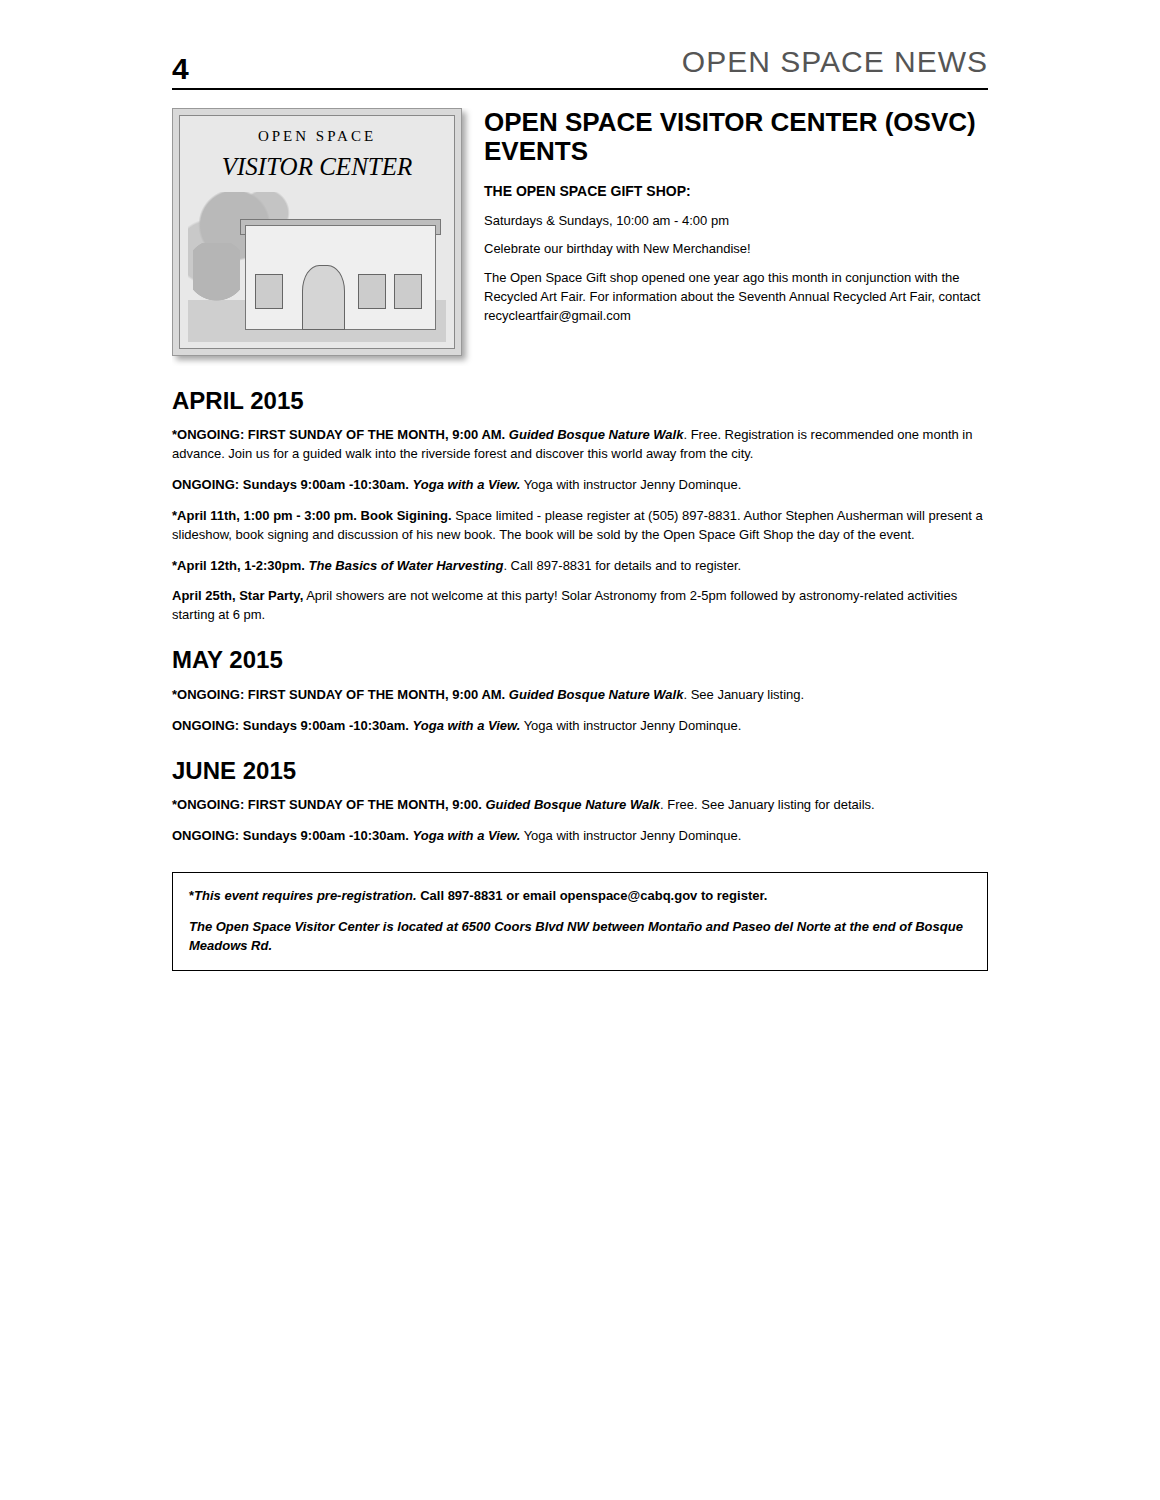4
OPEN SPACE NEWS
OPEN SPACE
VISITOR CENTER
OPEN SPACE VISITOR CENTER (OSVC) EVENTS
THE OPEN SPACE GIFT SHOP:
Saturdays & Sundays, 10:00 am - 4:00 pm
Celebrate our birthday with New Merchandise!
The Open Space Gift shop opened one year ago this month in conjunction with the Recycled Art Fair. For information about the Seventh Annual Recycled Art Fair, contact recycleartfair@gmail.com
APRIL 2015
*ONGOING: FIRST SUNDAY OF THE MONTH, 9:00 AM. Guided Bosque Nature Walk. Free. Registration is recommended one month in advance. Join us for a guided walk into the riverside forest and discover this world away from the city.
ONGOING: Sundays 9:00am -10:30am. Yoga with a View. Yoga with instructor Jenny Dominque.
*April 11th, 1:00 pm - 3:00 pm. Book Sigining. Space limited - please register at (505) 897-8831. Author Stephen Ausherman will present a slideshow, book signing and discussion of his new book. The book will be sold by the Open Space Gift Shop the day of the event.
*April 12th, 1-2:30pm. The Basics of Water Harvesting. Call 897-8831 for details and to register.
April 25th, Star Party, April showers are not welcome at this party! Solar Astronomy from 2-5pm followed by astronomy-related activities starting at 6 pm.
MAY 2015
*ONGOING: FIRST SUNDAY OF THE MONTH, 9:00 AM. Guided Bosque Nature Walk. See January listing.
ONGOING: Sundays 9:00am -10:30am. Yoga with a View. Yoga with instructor Jenny Dominque.
JUNE 2015
*ONGOING: FIRST SUNDAY OF THE MONTH, 9:00. Guided Bosque Nature Walk. Free. See January listing for details.
ONGOING: Sundays 9:00am -10:30am. Yoga with a View. Yoga with instructor Jenny Dominque.
*This event requires pre-registration. Call 897-8831 or email openspace@cabq.gov to register.
The Open Space Visitor Center is located at 6500 Coors Blvd NW between Montaño and Paseo del Norte at the end of Bosque Meadows Rd.